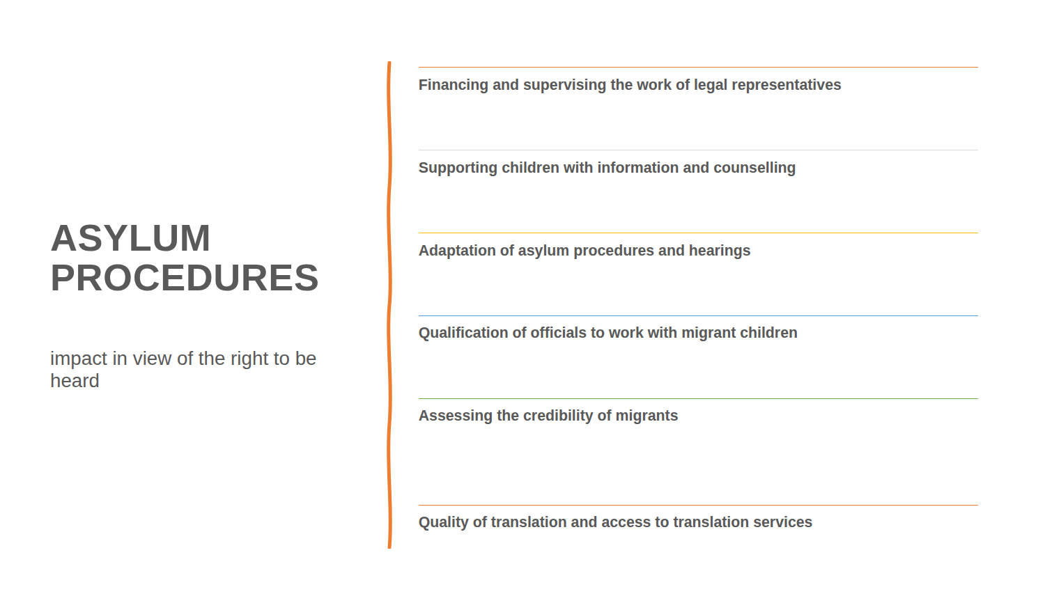Asylum
procedures
impact in view of the right to be heard
Financing and supervising the work of legal representatives
Supporting children with information and counselling
Adaptation of asylum procedures and hearings
Qualification of officials to work with migrant children
Assessing the credibility of migrants
Quality of translation and access to translation services